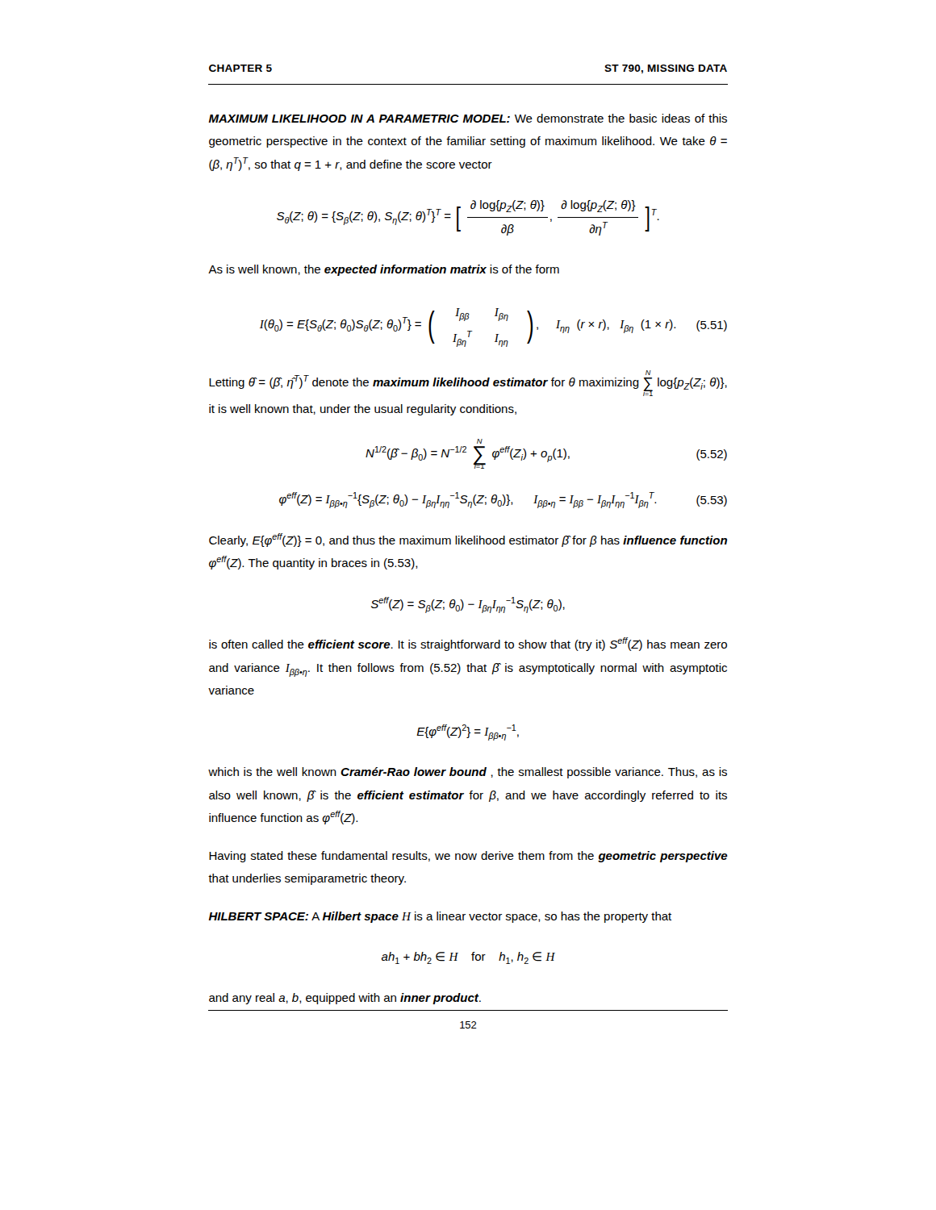CHAPTER 5 ST 790, MISSING DATA
MAXIMUM LIKELIHOOD IN A PARAMETRIC MODEL: We demonstrate the basic ideas of this geometric perspective in the context of the familiar setting of maximum likelihood. We take θ = (β, ηT)T, so that q = 1 + r, and define the score vector
Sθ(Z; θ) = {Sβ(Z; θ), Sη(Z; θ)T}T = [ ∂ log{pZ(Z; θ)}∂β, ∂ log{pZ(Z; θ)}∂ηT ]T.
As is well known, the expected information matrix is of the form
I(θ0) = E{Sθ(Z; θ0)Sθ(Z; θ0)T} = (
| I ββ | I βη |
| I βη T | I ηη |
), Iηη (r × r), Iβη (1 × r). (5.51)
Letting θ̂ = (β̂, η̂T)T denote the maximum likelihood estimator for θ maximizing N∑i=1 log{pZ(Zi; θ)}, it is well known that, under the usual regularity conditions,
N1/2(β̂ − β0) = N−1/2 N∑i=1 φeff(Zi) + op(1), (5.52)
φeff(Z) = Iββ•η−1{Sβ(Z; θ0) − IβηIηη−1Sη(Z; θ0)}, Iββ•η = Iββ − IβηIηη−1IβηT. (5.53)
Clearly, E{φeff(Z)} = 0, and thus the maximum likelihood estimator β̂ for β has influence function φeff(Z). The quantity in braces in (5.53),
Seff(Z) = Sβ(Z; θ0) − IβηIηη−1Sη(Z; θ0),
is often called the efficient score. It is straightforward to show that (try it) Seff(Z) has mean zero and variance Iββ•η. It then follows from (5.52) that β̂ is asymptotically normal with asymptotic variance
E{φeff(Z)2} = Iββ•η−1,
which is the well known Cramér-Rao lower bound , the smallest possible variance. Thus, as is also well known, β̂ is the efficient estimator for β, and we have accordingly referred to its influence function as φeff(Z).
Having stated these fundamental results, we now derive them from the geometric perspective that underlies semiparametric theory.
HILBERT SPACE: A Hilbert space H is a linear vector space, so has the property that
ah1 + bh2 ∈ H for h1, h2 ∈ H
and any real a, b, equipped with an inner product.
152